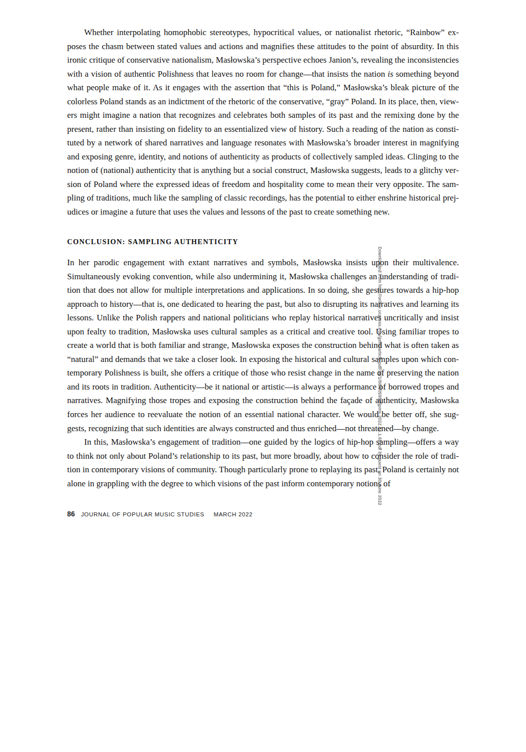Downloaded from http://online.ucpress.edu/jpms/article-pdf/34/1/68/505950/jpms.2022.34.1.68.pdf by guest on 30 June 2022
Whether interpolating homophobic stereotypes, hypocritical values, or nationalist rhetoric, “Rainbow” exposes the chasm between stated values and actions and magnifies these attitudes to the point of absurdity. In this ironic critique of conservative nationalism, Masłowska’s perspective echoes Janion’s, revealing the inconsistencies with a vision of authentic Polishness that leaves no room for change—that insists the nation is something beyond what people make of it. As it engages with the assertion that “this is Poland,” Masłowska’s bleak picture of the colorless Poland stands as an indictment of the rhetoric of the conservative, “gray” Poland. In its place, then, viewers might imagine a nation that recognizes and celebrates both samples of its past and the remixing done by the present, rather than insisting on fidelity to an essentialized view of history. Such a reading of the nation as constituted by a network of shared narratives and language resonates with Masłowska’s broader interest in magnifying and exposing genre, identity, and notions of authenticity as products of collectively sampled ideas. Clinging to the notion of (national) authenticity that is anything but a social construct, Masłowska suggests, leads to a glitchy version of Poland where the expressed ideas of freedom and hospitality come to mean their very opposite. The sampling of traditions, much like the sampling of classic recordings, has the potential to either enshrine historical prejudices or imagine a future that uses the values and lessons of the past to create something new.
Conclusion: Sampling Authenticity
In her parodic engagement with extant narratives and symbols, Masłowska insists upon their multivalence. Simultaneously evoking convention, while also undermining it, Masłowska challenges an understanding of tradition that does not allow for multiple interpretations and applications. In so doing, she gestures towards a hip-hop approach to history—that is, one dedicated to hearing the past, but also to disrupting its narratives and learning its lessons. Unlike the Polish rappers and national politicians who replay historical narratives uncritically and insist upon fealty to tradition, Masłowska uses cultural samples as a critical and creative tool. Using familiar tropes to create a world that is both familiar and strange, Masłowska exposes the construction behind what is often taken as “natural” and demands that we take a closer look. In exposing the historical and cultural samples upon which contemporary Polishness is built, she offers a critique of those who resist change in the name of preserving the nation and its roots in tradition. Authenticity—be it national or artistic—is always a performance of borrowed tropes and narratives. Magnifying those tropes and exposing the construction behind the façade of authenticity, Masłowska forces her audience to reevaluate the notion of an essential national character. We would be better off, she suggests, recognizing that such identities are always constructed and thus enriched—not threatened—by change.
In this, Masłowska’s engagement of tradition—one guided by the logics of hip-hop sampling—offers a way to think not only about Poland’s relationship to its past, but more broadly, about how to consider the role of tradition in contemporary visions of community. Though particularly prone to replaying its past, Poland is certainly not alone in grappling with the degree to which visions of the past inform contemporary notions of
86 JOURNAL OF POPULAR MUSIC STUDIES MARCH 2022